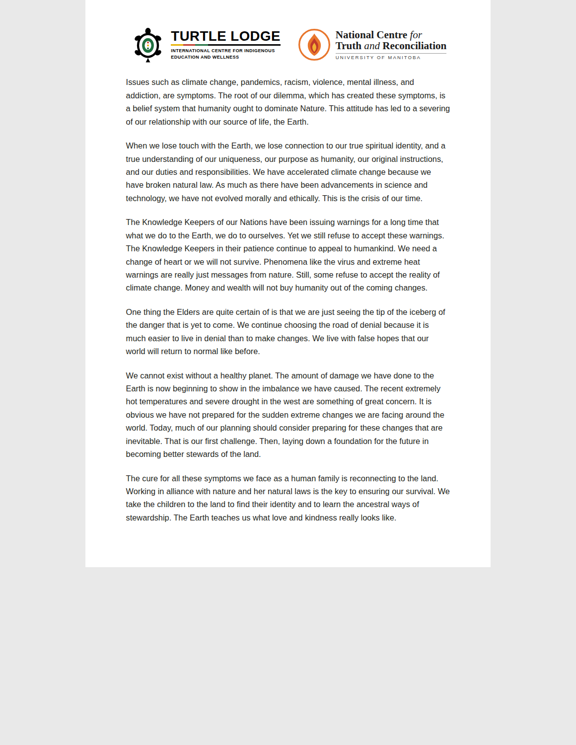TURTLE LODGE
International Centre for Indigenous
Education and Wellness
National Centre for
Truth and Reconciliation
University of Manitoba
Issues such as climate change, pandemics, racism, violence, mental illness, and addiction, are symptoms. The root of our dilemma, which has created these symptoms, is a belief system that humanity ought to dominate Nature. This attitude has led to a severing of our relationship with our source of life, the Earth.
When we lose touch with the Earth, we lose connection to our true spiritual identity, and a true understanding of our uniqueness, our purpose as humanity, our original instructions, and our duties and responsibilities. We have accelerated climate change because we have broken natural law. As much as there have been advancements in science and technology, we have not evolved morally and ethically. This is the crisis of our time.
The Knowledge Keepers of our Nations have been issuing warnings for a long time that what we do to the Earth, we do to ourselves. Yet we still refuse to accept these warnings. The Knowledge Keepers in their patience continue to appeal to humankind. We need a change of heart or we will not survive. Phenomena like the virus and extreme heat warnings are really just messages from nature. Still, some refuse to accept the reality of climate change. Money and wealth will not buy humanity out of the coming changes.
One thing the Elders are quite certain of is that we are just seeing the tip of the iceberg of the danger that is yet to come. We continue choosing the road of denial because it is much easier to live in denial than to make changes. We live with false hopes that our world will return to normal like before.
We cannot exist without a healthy planet. The amount of damage we have done to the Earth is now beginning to show in the imbalance we have caused. The recent extremely hot temperatures and severe drought in the west are something of great concern. It is obvious we have not prepared for the sudden extreme changes we are facing around the world. Today, much of our planning should consider preparing for these changes that are inevitable. That is our first challenge. Then, laying down a foundation for the future in becoming better stewards of the land.
The cure for all these symptoms we face as a human family is reconnecting to the land. Working in alliance with nature and her natural laws is the key to ensuring our survival. We take the children to the land to find their identity and to learn the ancestral ways of stewardship. The Earth teaches us what love and kindness really looks like.